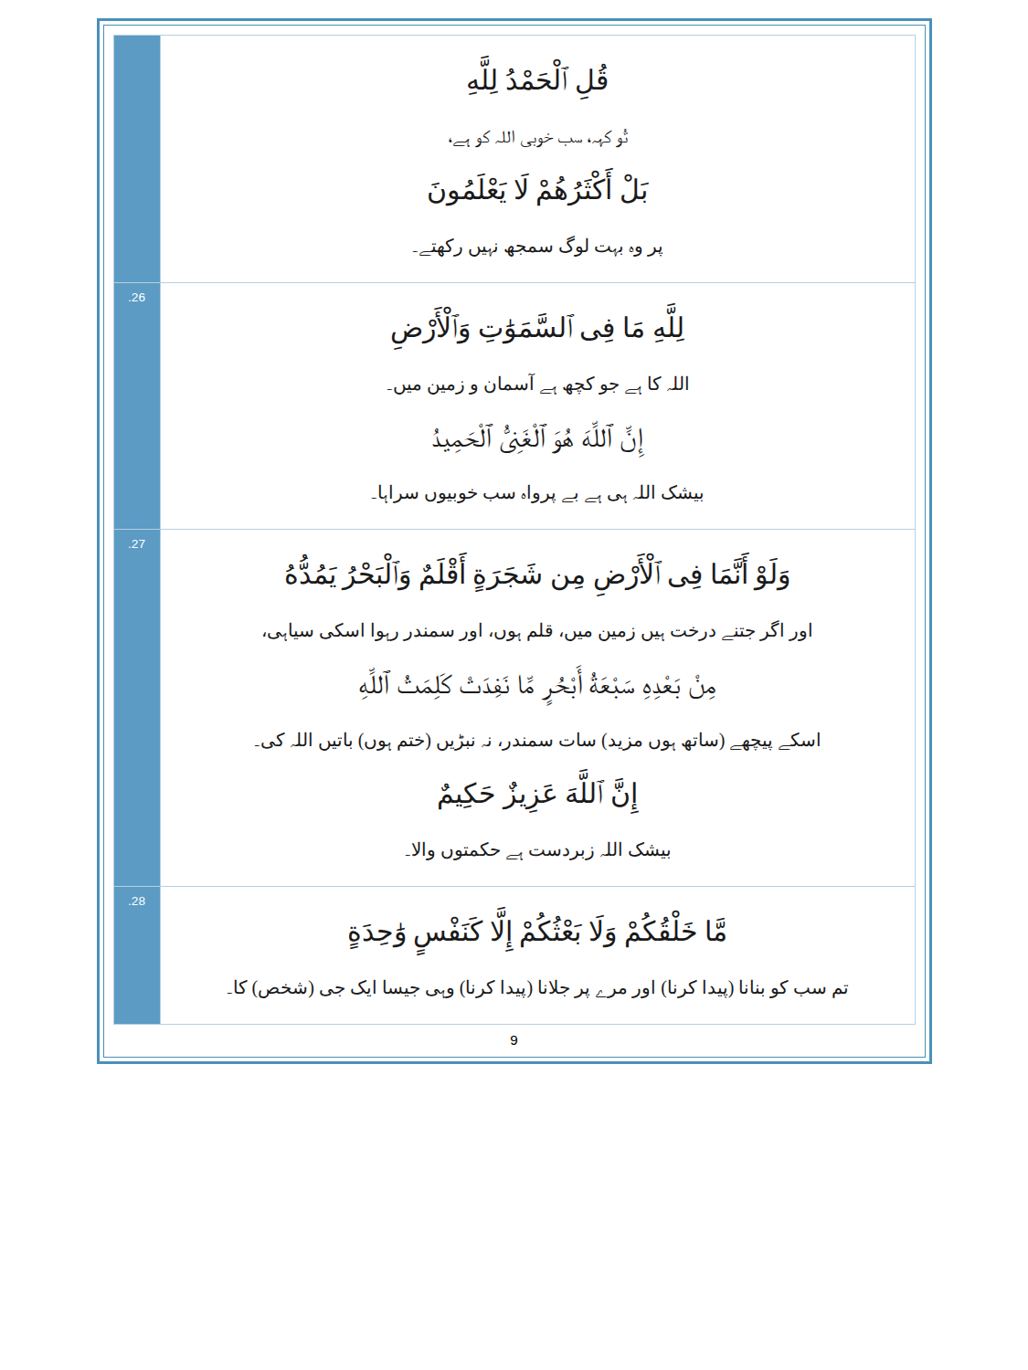| قُلِ ٱلْحَمْدُ لِلَّهِ تُو کہہ، سب خوبی اللہ کو ہے، بَلْ أَكْثَرُهُمْ لَا يَعْلَمُونَ پر وہ بہت لوگ سمجھ نہیں رکھتے۔ | |
| لِلَّهِ مَا فِى ٱلسَّمَوَٰتِ وَٱلْأَرْضِ اللہ کا ہے جو کچھ ہے آسمان و زمین میں۔ إِنَّ ٱللَّهَ هُوَ ٱلْغَنِىُّ ٱلْحَمِيدُ بیشک اللہ ہی ہے بے پرواہ سب خوبیوں سراہا۔ | 26. |
| وَلَوْ أَنَّمَا فِى ٱلْأَرْضِ مِن شَجَرَةٍ أَقْلَمٌ وَٱلْبَحْرُ يَمُدُّهُ اور اگر جتنے درخت ہیں زمین میں، قلم ہوں، اور سمندر رہوا اسکی سیاہی، مِنْ بَعْدِهِ سَبْعَةُ أَبْحُرٍ مَّا نَفِدَتْ كَلِمَتُ ٱللَّهِ اسکے پیچھے (ساتھ ہوں مزید) سات سمندر، نہ نبڑیں (ختم ہوں) باتیں اللہ کی۔ إِنَّ ٱللَّهَ عَزِيزٌ حَكِيمٌ بیشک اللہ زبردست ہے حکمتوں والا۔ | 27. |
| مَّا خَلْقُكُمْ وَلَا بَعْثُكُمْ إِلَّا كَنَفْسٍ وَٰحِدَةٍ تم سب کو بنانا (پیدا کرنا) اور مرے پر جلانا (پیدا کرنا) وہی جیسا ایک جی (شخص) کا۔ | 28. |
9